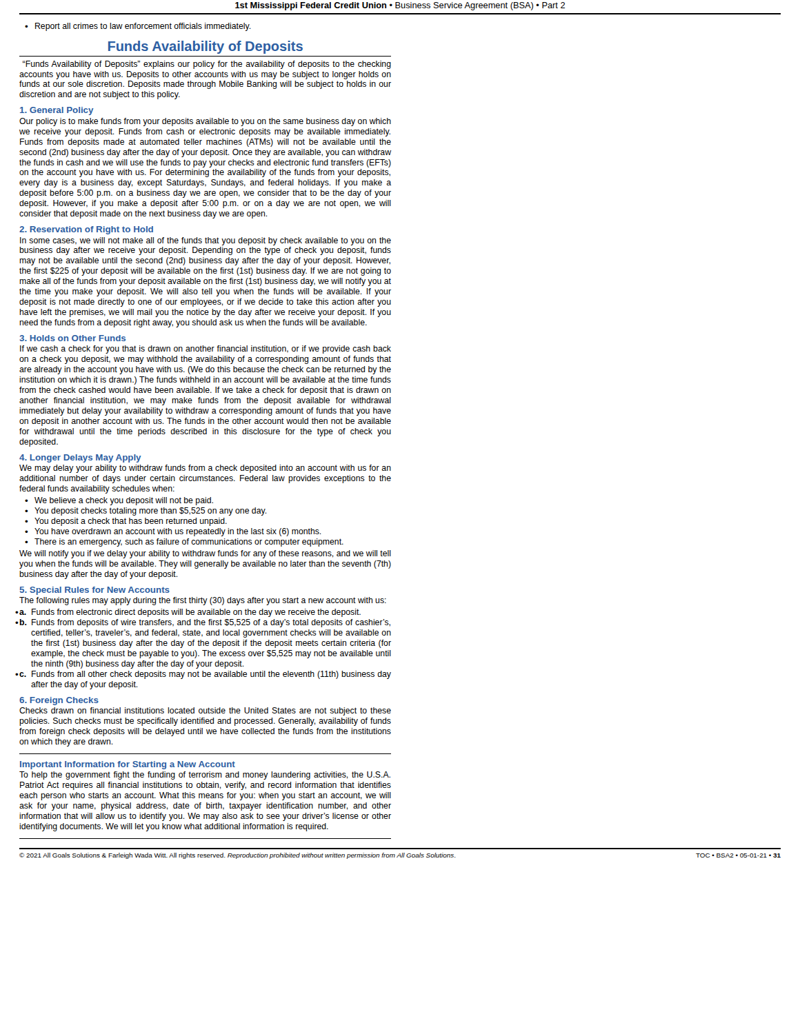1st Mississippi Federal Credit Union • Business Service Agreement (BSA) • Part 2
Report all crimes to law enforcement officials immediately.
Funds Availability of Deposits
“Funds Availability of Deposits” explains our policy for the availability of deposits to the checking accounts you have with us. Deposits to other accounts with us may be subject to longer holds on funds at our sole discretion. Deposits made through Mobile Banking will be subject to holds in our discretion and are not subject to this policy.
1. General Policy
Our policy is to make funds from your deposits available to you on the same business day on which we receive your deposit. Funds from cash or electronic deposits may be available immediately. Funds from deposits made at automated teller machines (ATMs) will not be available until the second (2nd) business day after the day of your deposit. Once they are available, you can withdraw the funds in cash and we will use the funds to pay your checks and electronic fund transfers (EFTs) on the account you have with us. For determining the availability of the funds from your deposits, every day is a business day, except Saturdays, Sundays, and federal holidays. If you make a deposit before 5:00 p.m. on a business day we are open, we consider that to be the day of your deposit. However, if you make a deposit after 5:00 p.m. or on a day we are not open, we will consider that deposit made on the next business day we are open.
2. Reservation of Right to Hold
In some cases, we will not make all of the funds that you deposit by check available to you on the business day after we receive your deposit. Depending on the type of check you deposit, funds may not be available until the second (2nd) business day after the day of your deposit. However, the first $225 of your deposit will be available on the first (1st) business day. If we are not going to make all of the funds from your deposit available on the first (1st) business day, we will notify you at the time you make your deposit. We will also tell you when the funds will be available. If your deposit is not made directly to one of our employees, or if we decide to take this action after you have left the premises, we will mail you the notice by the day after we receive your deposit. If you need the funds from a deposit right away, you should ask us when the funds will be available.
3. Holds on Other Funds
If we cash a check for you that is drawn on another financial institution, or if we provide cash back on a check you deposit, we may withhold the availability of a corresponding amount of funds that are already in the account you have with us. (We do this because the check can be returned by the institution on which it is drawn.) The funds withheld in an account will be available at the time funds from the check cashed would have been available. If we take a check for deposit that is drawn on another financial institution, we may make funds from the deposit available for withdrawal immediately but delay your availability to withdraw a corresponding amount of funds that you have on deposit in another account with us. The funds in the other account would then not be available for withdrawal until the time periods described in this disclosure for the type of check you deposited.
4. Longer Delays May Apply
We may delay your ability to withdraw funds from a check deposited into an account with us for an additional number of days under certain circumstances. Federal law provides exceptions to the federal funds availability schedules when:
We believe a check you deposit will not be paid.
You deposit checks totaling more than $5,525 on any one day.
You deposit a check that has been returned unpaid.
You have overdrawn an account with us repeatedly in the last six (6) months.
There is an emergency, such as failure of communications or computer equipment.
We will notify you if we delay your ability to withdraw funds for any of these reasons, and we will tell you when the funds will be available. They will generally be available no later than the seventh (7th) business day after the day of your deposit.
5. Special Rules for New Accounts
The following rules may apply during the first thirty (30) days after you start a new account with us:
a. Funds from electronic direct deposits will be available on the day we receive the deposit.
b. Funds from deposits of wire transfers, and the first $5,525 of a day’s total deposits of cashier’s, certified, teller’s, traveler’s, and federal, state, and local government checks will be available on the first (1st) business day after the day of the deposit if the deposit meets certain criteria (for example, the check must be payable to you). The excess over $5,525 may not be available until the ninth (9th) business day after the day of your deposit.
c. Funds from all other check deposits may not be available until the eleventh (11th) business day after the day of your deposit.
6. Foreign Checks
Checks drawn on financial institutions located outside the United States are not subject to these policies. Such checks must be specifically identified and processed. Generally, availability of funds from foreign check deposits will be delayed until we have collected the funds from the institutions on which they are drawn.
Important Information for Starting a New Account
To help the government fight the funding of terrorism and money laundering activities, the U.S.A. Patriot Act requires all financial institutions to obtain, verify, and record information that identifies each person who starts an account. What this means for you: when you start an account, we will ask for your name, physical address, date of birth, taxpayer identification number, and other information that will allow us to identify you. We may also ask to see your driver’s license or other identifying documents. We will let you know what additional information is required.
© 2021 All Goals Solutions & Farleigh Wada Witt. All rights reserved. Reproduction prohibited without written permission from All Goals Solutions.
TOC • BSA2 • 05-01-21 • 31